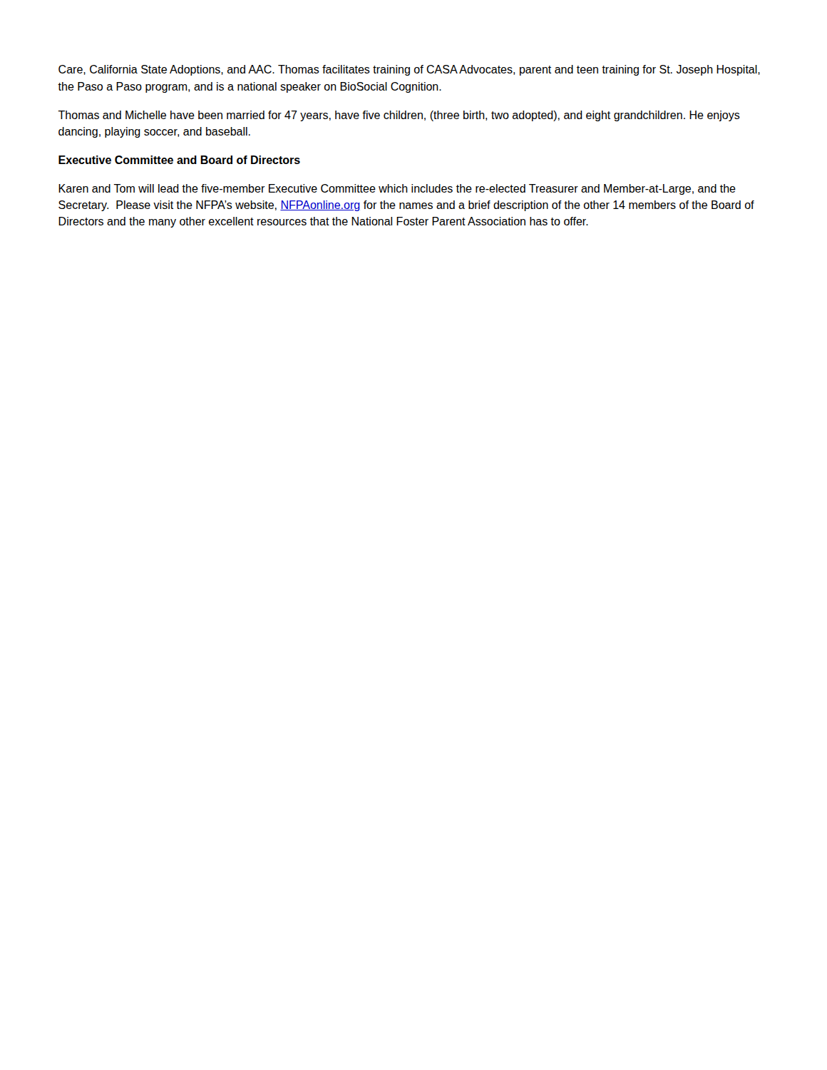Care, California State Adoptions, and AAC. Thomas facilitates training of CASA Advocates, parent and teen training for St. Joseph Hospital, the Paso a Paso program, and is a national speaker on BioSocial Cognition.
Thomas and Michelle have been married for 47 years, have five children, (three birth, two adopted), and eight grandchildren. He enjoys dancing, playing soccer, and baseball.
Executive Committee and Board of Directors
Karen and Tom will lead the five-member Executive Committee which includes the re-elected Treasurer and Member-at-Large, and the Secretary. Please visit the NFPA’s website, NFPAonline.org for the names and a brief description of the other 14 members of the Board of Directors and the many other excellent resources that the National Foster Parent Association has to offer.